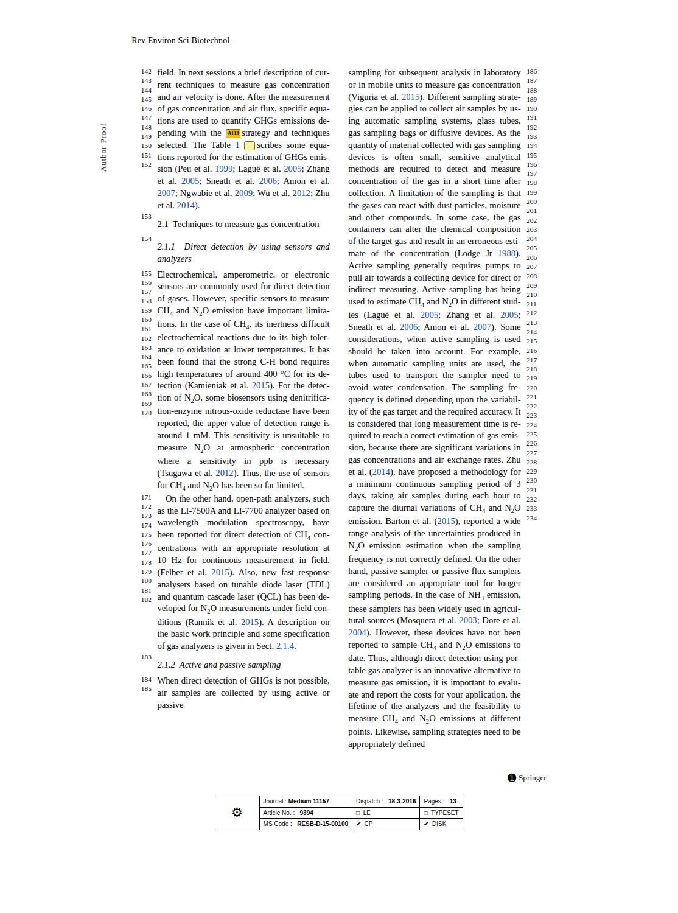Rev Environ Sci Biotechnol
Author Proof
142
143
144
145
146
147
148
149
150
151
152
field. In next sessions a brief description of current techniques to measure gas concentration and air velocity is done. After the measurement of gas concentration and air flux, specific equations are used to quantify GHGs emissions depending with the AO3strategy and techniques selected. The Table 1 scribes some equations reported for the estimation of GHGs emission (Peu et al. 1999; Laguë et al. 2005; Zhang et al. 2005; Sneath et al. 2006; Amon et al. 2007; Ngwabie et al. 2009; Wu et al. 2012; Zhu et al. 2014).
153
2.1 Techniques to measure gas concentration
154
2.1.1 Direct detection by using sensors and analyzers
155
156
157
158
159
160
161
162
163
164
165
166
167
168
169
170
Electrochemical, amperometric, or electronic sensors are commonly used for direct detection of gases. However, specific sensors to measure CH4 and N2O emission have important limitations. In the case of CH4, its inertness difficult electrochemical reactions due to its high tolerance to oxidation at lower temperatures. It has been found that the strong C-H bond requires high temperatures of around 400 °C for its detection (Kamieniak et al. 2015). For the detection of N2O, some biosensors using denitrification-enzyme nitrous-oxide reductase have been reported, the upper value of detection range is around 1 mM. This sensitivity is unsuitable to measure N2O at atmospheric concentration where a sensitivity in ppb is necessary (Tsugawa et al. 2012). Thus, the use of sensors for CH4 and N2O has been so far limited.
171
172
173
174
175
176
177
178
179
180
181
182
On the other hand, open-path analyzers, such as the LI-7500A and LI-7700 analyzer based on wavelength modulation spectroscopy, have been reported for direct detection of CH4 concentrations with an appropriate resolution at 10 Hz for continuous measurement in field. (Felber et al. 2015). Also, new fast response analysers based on tunable diode laser (TDL) and quantum cascade laser (QCL) has been developed for N2O measurements under field conditions (Rannik et al. 2015). A description on the basic work principle and some specification of gas analyzers is given in Sect. 2.1.4.
183
2.1.2 Active and passive sampling
184
185
When direct detection of GHGs is not possible, air samples are collected by using active or passive
sampling for subsequent analysis in laboratory or in mobile units to measure gas concentration (Viguria et al. 2015). Different sampling strategies can be applied to collect air samples by using automatic sampling systems, glass tubes, gas sampling bags or diffusive devices. As the quantity of material collected with gas sampling devices is often small, sensitive analytical methods are required to detect and measure concentration of the gas in a short time after collection. A limitation of the sampling is that the gases can react with dust particles, moisture and other compounds. In some case, the gas containers can alter the chemical composition of the target gas and result in an erroneous estimate of the concentration (Lodge Jr 1988). Active sampling generally requires pumps to pull air towards a collecting device for direct or indirect measuring. Active sampling has being used to estimate CH4 and N2O in different studies (Laguë et al. 2005; Zhang et al. 2005; Sneath et al. 2006; Amon et al. 2007). Some considerations, when active sampling is used should be taken into account. For example, when automatic sampling units are used, the tubes used to transport the sampler need to avoid water condensation. The sampling frequency is defined depending upon the variability of the gas target and the required accuracy. It is considered that long measurement time is required to reach a correct estimation of gas emission, because there are significant variations in gas concentrations and air exchange rates. Zhu et al. (2014), have proposed a methodology for a minimum continuous sampling period of 3 days, taking air samples during each hour to capture the diurnal variations of CH4 and N2O emission. Barton et al. (2015), reported a wide range analysis of the uncertainties produced in N2O emission estimation when the sampling frequency is not correctly defined. On the other hand, passive sampler or passive flux samplers are considered an appropriate tool for longer sampling periods. In the case of NH3 emission, these samplers has been widely used in agricultural sources (Mosquera et al. 2003; Dore et al. 2004). However, these devices have not been reported to sample CH4 and N2O emissions to date. Thus, although direct detection using portable gas analyzer is an innovative alternative to measure gas emission, it is important to evaluate and report the costs for your application, the lifetime of the analyzers and the feasibility to measure CH4 and N2O emissions at different points. Likewise, sampling strategies need to be appropriately defined
186
187
188
189
190
191
192
193
194
195
196
197
198
199
200
201
202
203
204
205
206
207
208
209
210
211
212
213
214
215
216
217
218
219
220
221
222
223
224
225
226
227
228
229
230
231
232
233
234
➊ Springer
| ⚙ | Journal : Medium 11157 | Dispatch : 18-3-2016 | Pages : 13 |
| Article No. : 9394 | □ LE | □ TYPESET |
| MS Code : RESB-D-15-00100 | ✔ CP | ✔ DISK |